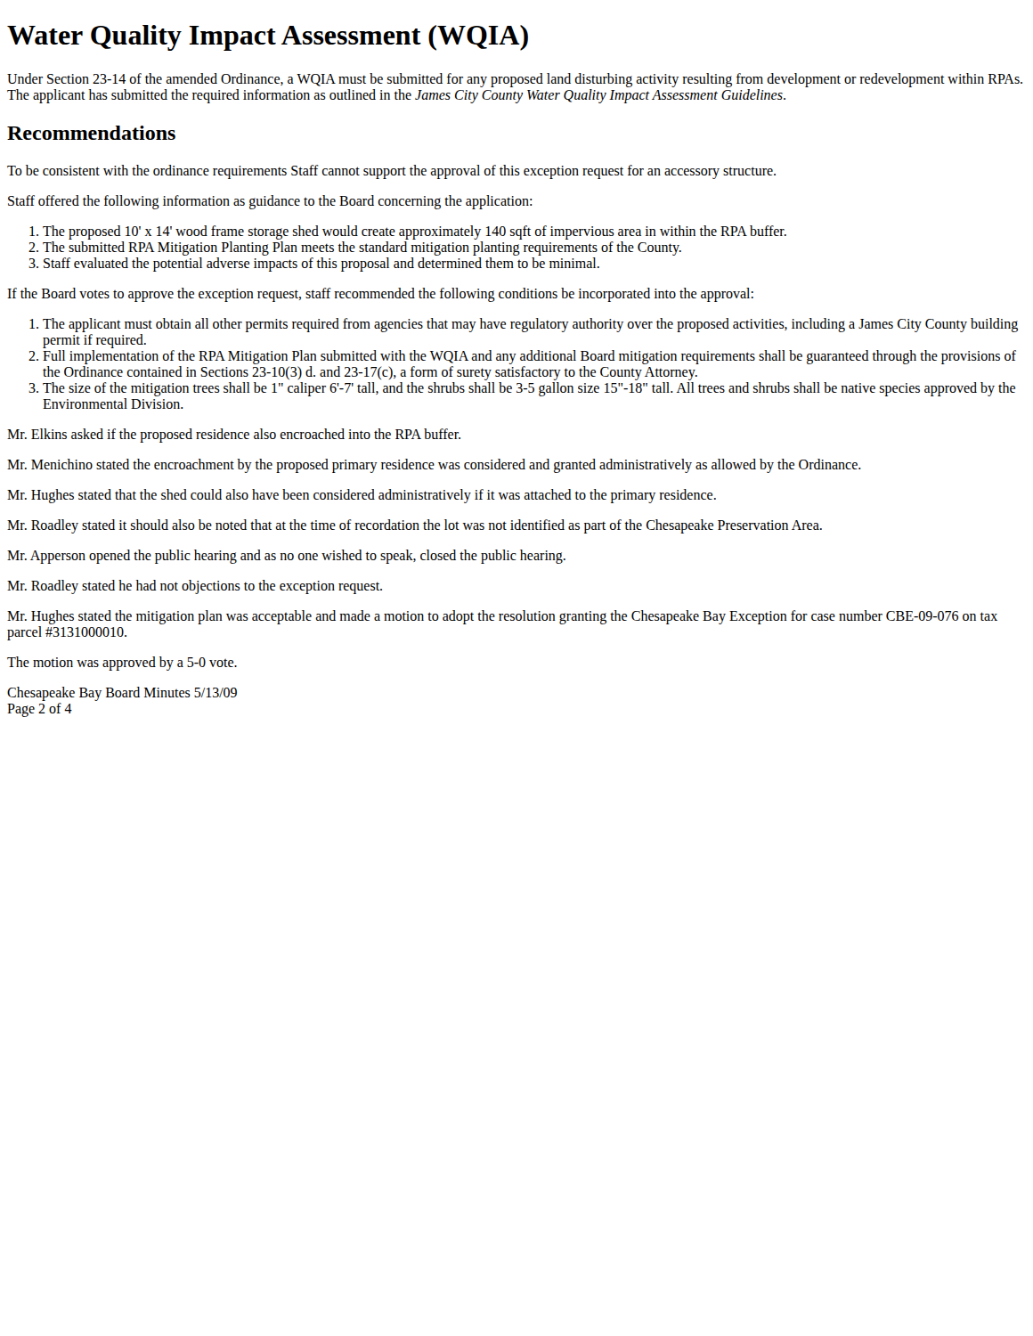Water Quality Impact Assessment (WQIA)
Under Section 23-14 of the amended Ordinance, a WQIA must be submitted for any proposed land disturbing activity resulting from development or redevelopment within RPAs. The applicant has submitted the required information as outlined in the James City County Water Quality Impact Assessment Guidelines.
Recommendations
To be consistent with the ordinance requirements Staff cannot support the approval of this exception request for an accessory structure.
Staff offered the following information as guidance to the Board concerning the application:
The proposed 10' x 14' wood frame storage shed would create approximately 140 sqft of impervious area in within the RPA buffer.
The submitted RPA Mitigation Planting Plan meets the standard mitigation planting requirements of the County.
Staff evaluated the potential adverse impacts of this proposal and determined them to be minimal.
If the Board votes to approve the exception request, staff recommended the following conditions be incorporated into the approval:
The applicant must obtain all other permits required from agencies that may have regulatory authority over the proposed activities, including a James City County building permit if required.
Full implementation of the RPA Mitigation Plan submitted with the WQIA and any additional Board mitigation requirements shall be guaranteed through the provisions of the Ordinance contained in Sections 23-10(3) d. and 23-17(c), a form of surety satisfactory to the County Attorney.
The size of the mitigation trees shall be 1" caliper 6'-7' tall, and the shrubs shall be 3-5 gallon size 15"-18" tall. All trees and shrubs shall be native species approved by the Environmental Division.
Mr. Elkins asked if the proposed residence also encroached into the RPA buffer.
Mr. Menichino stated the encroachment by the proposed primary residence was considered and granted administratively as allowed by the Ordinance.
Mr. Hughes stated that the shed could also have been considered administratively if it was attached to the primary residence.
Mr. Roadley stated it should also be noted that at the time of recordation the lot was not identified as part of the Chesapeake Preservation Area.
Mr. Apperson opened the public hearing and as no one wished to speak, closed the public hearing.
Mr. Roadley stated he had not objections to the exception request.
Mr. Hughes stated the mitigation plan was acceptable and made a motion to adopt the resolution granting the Chesapeake Bay Exception for case number CBE-09-076 on tax parcel #3131000010.
The motion was approved by a 5-0 vote.
Chesapeake Bay Board Minutes 5/13/09
Page 2 of 4